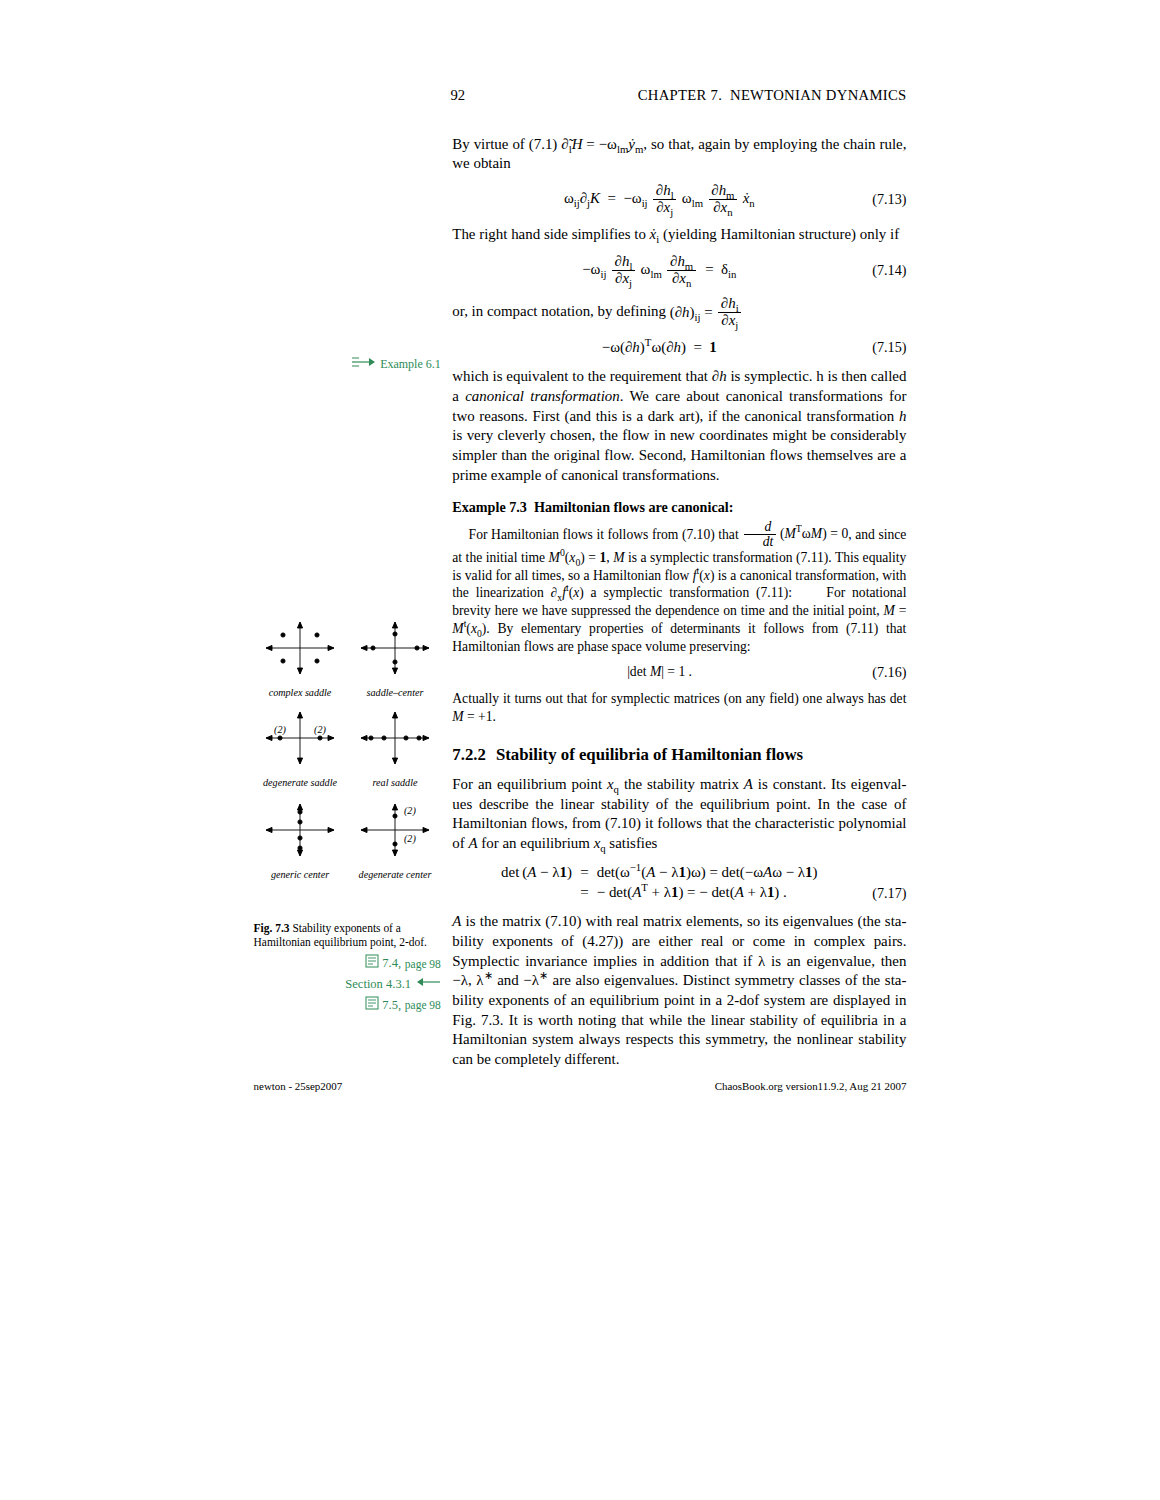92 CHAPTER 7. NEWTONIAN DYNAMICS
Example 6.1
complex saddle saddle–center (2) (2) degenerate saddle real saddle generic center (2) (2) degenerate center
Fig. 7.3 Stability exponents of a Hamiltonian equilibrium point, 2-dof.
7.4, page 98
Section 4.3.1
7.5, page 98
By virtue of (7.1) ∂̃lH = −ωlmẏm, so that, again by employing the chain rule, we obtain
ωij∂jK = −ωij ∂hl∂xj ωlm ∂hm∂xn ẋn
(7.13)
The right hand side simplifies to ẋi (yielding Hamiltonian structure) only if
−ωij ∂hl∂xj ωlm ∂hm∂xn = δin
(7.14)
or, in compact notation, by defining (∂h)ij = ∂hi∂xj
−ω(∂h)Tω(∂h) = 1
(7.15)
which is equivalent to the requirement that ∂h is symplectic. h is then called a canonical transformation. We care about canonical transformations for two reasons. First (and this is a dark art), if the canonical transformation h is very cleverly chosen, the flow in new coordinates might be considerably simpler than the original flow. Second, Hamiltonian flows themselves are a prime example of canonical transformations.
Example 7.3 Hamiltonian flows are canonical:
For Hamiltonian flows it follows from (7.10) that ddt (MTωM) = 0, and since at the initial time M0(x0) = 1, M is a symplectic transformation (7.11). This equality is valid for all times, so a Hamiltonian flow ft(x) is a canonical transformation, with the linearization ∂xft(x) a symplectic transformation (7.11): For notational brevity here we have suppressed the dependence on time and the initial point, M = Mt(x0). By elementary properties of determinants it follows from (7.11) that Hamiltonian flows are phase space volume preserving:
|det M| = 1 .
(7.16)
Actually it turns out that for symplectic matrices (on any field) one always has det M = +1.
7.2.2 Stability of equilibria of Hamiltonian flows
For an equilibrium point xq the stability matrix A is constant. Its eigenvalues describe the linear stability of the equilibrium point. In the case of Hamiltonian flows, from (7.10) it follows that the characteristic polynomial of A for an equilibrium xq satisfies
| det ( A − λ 1 ) | = | det(ω −1 ( A − λ 1 )ω) = det(−ω A ω − λ 1 ) |
| | = | − det( A T + λ 1 ) = − det( A + λ 1 ) . |
(7.17)
A is the matrix (7.10) with real matrix elements, so its eigenvalues (the stability exponents of (4.27)) are either real or come in complex pairs. Symplectic invariance implies in addition that if λ is an eigenvalue, then −λ, λ∗ and −λ∗ are also eigenvalues. Distinct symmetry classes of the stability exponents of an equilibrium point in a 2-dof system are displayed in Fig. 7.3. It is worth noting that while the linear stability of equilibria in a Hamiltonian system always respects this symmetry, the nonlinear stability can be completely different.
newton - 25sep2007 ChaosBook.org version11.9.2, Aug 21 2007